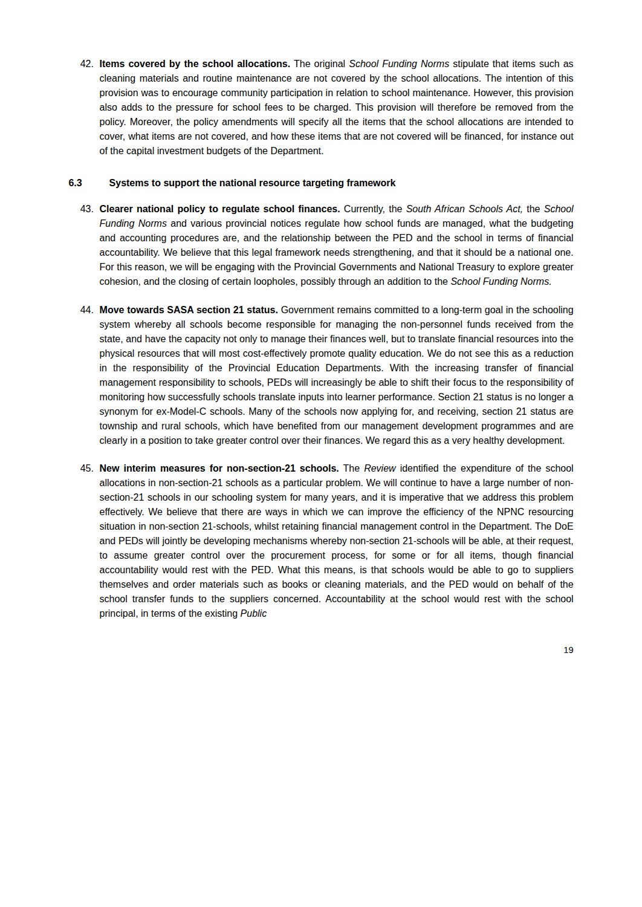42. Items covered by the school allocations. The original School Funding Norms stipulate that items such as cleaning materials and routine maintenance are not covered by the school allocations. The intention of this provision was to encourage community participation in relation to school maintenance. However, this provision also adds to the pressure for school fees to be charged. This provision will therefore be removed from the policy. Moreover, the policy amendments will specify all the items that the school allocations are intended to cover, what items are not covered, and how these items that are not covered will be financed, for instance out of the capital investment budgets of the Department.
6.3 Systems to support the national resource targeting framework
43. Clearer national policy to regulate school finances. Currently, the South African Schools Act, the School Funding Norms and various provincial notices regulate how school funds are managed, what the budgeting and accounting procedures are, and the relationship between the PED and the school in terms of financial accountability. We believe that this legal framework needs strengthening, and that it should be a national one. For this reason, we will be engaging with the Provincial Governments and National Treasury to explore greater cohesion, and the closing of certain loopholes, possibly through an addition to the School Funding Norms.
44. Move towards SASA section 21 status. Government remains committed to a long-term goal in the schooling system whereby all schools become responsible for managing the non-personnel funds received from the state, and have the capacity not only to manage their finances well, but to translate financial resources into the physical resources that will most cost-effectively promote quality education. We do not see this as a reduction in the responsibility of the Provincial Education Departments. With the increasing transfer of financial management responsibility to schools, PEDs will increasingly be able to shift their focus to the responsibility of monitoring how successfully schools translate inputs into learner performance. Section 21 status is no longer a synonym for ex-Model-C schools. Many of the schools now applying for, and receiving, section 21 status are township and rural schools, which have benefited from our management development programmes and are clearly in a position to take greater control over their finances. We regard this as a very healthy development.
45. New interim measures for non-section-21 schools. The Review identified the expenditure of the school allocations in non-section-21 schools as a particular problem. We will continue to have a large number of non-section-21 schools in our schooling system for many years, and it is imperative that we address this problem effectively. We believe that there are ways in which we can improve the efficiency of the NPNC resourcing situation in non-section 21-schools, whilst retaining financial management control in the Department. The DoE and PEDs will jointly be developing mechanisms whereby non-section 21-schools will be able, at their request, to assume greater control over the procurement process, for some or for all items, though financial accountability would rest with the PED. What this means, is that schools would be able to go to suppliers themselves and order materials such as books or cleaning materials, and the PED would on behalf of the school transfer funds to the suppliers concerned. Accountability at the school would rest with the school principal, in terms of the existing Public
19